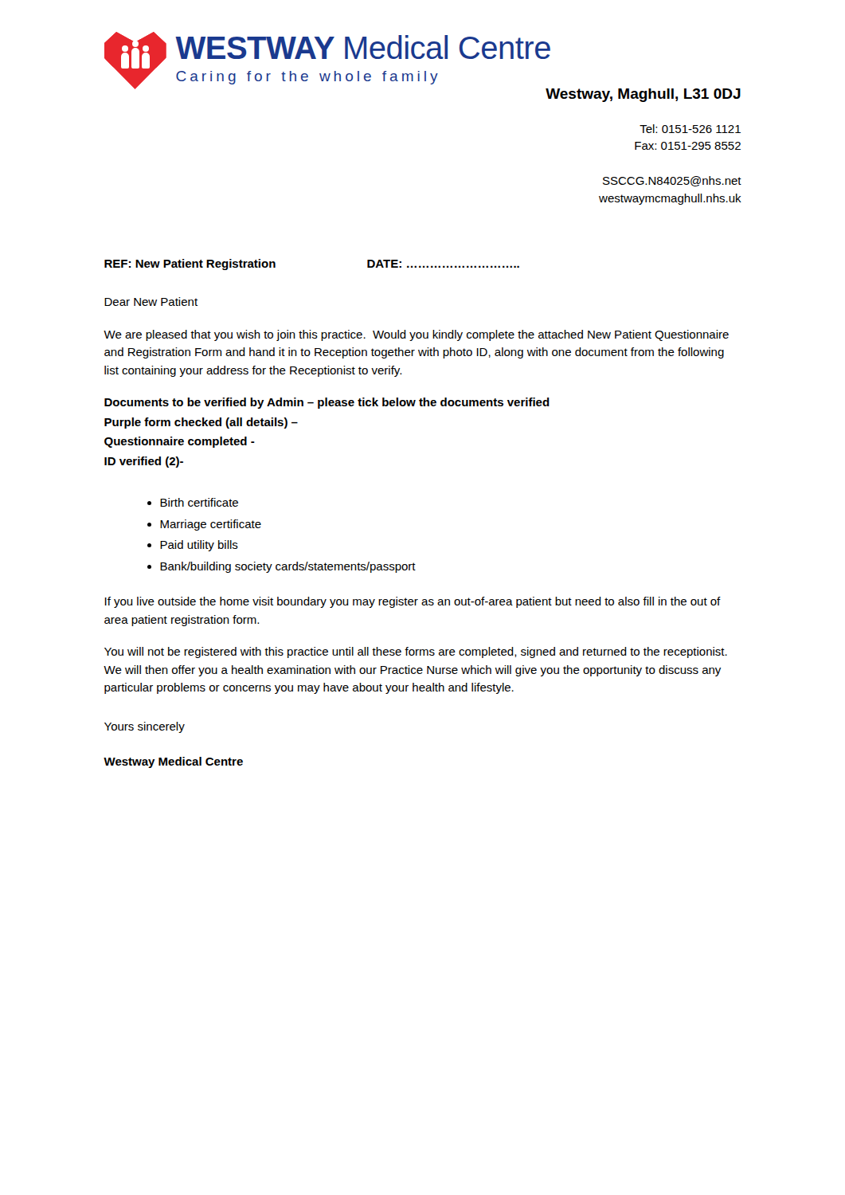WESTWAY Medical Centre
Caring for the whole family
Westway, Maghull, L31 0DJ
Tel: 0151-526 1121
Fax: 0151-295 8552
SSCCG.N84025@nhs.net
westwaymcmaghull.nhs.uk
REF: New Patient Registration
DATE: ………………………..
Dear New Patient
We are pleased that you wish to join this practice. Would you kindly complete the attached New Patient Questionnaire and Registration Form and hand it in to Reception together with photo ID, along with one document from the following list containing your address for the Receptionist to verify.
Documents to be verified by Admin – please tick below the documents verified
Purple form checked (all details) –
Questionnaire completed -
ID verified (2)-
Birth certificate
Marriage certificate
Paid utility bills
Bank/building society cards/statements/passport
If you live outside the home visit boundary you may register as an out-of-area patient but need to also fill in the out of area patient registration form.
You will not be registered with this practice until all these forms are completed, signed and returned to the receptionist. We will then offer you a health examination with our Practice Nurse which will give you the opportunity to discuss any particular problems or concerns you may have about your health and lifestyle.
Yours sincerely
Westway Medical Centre